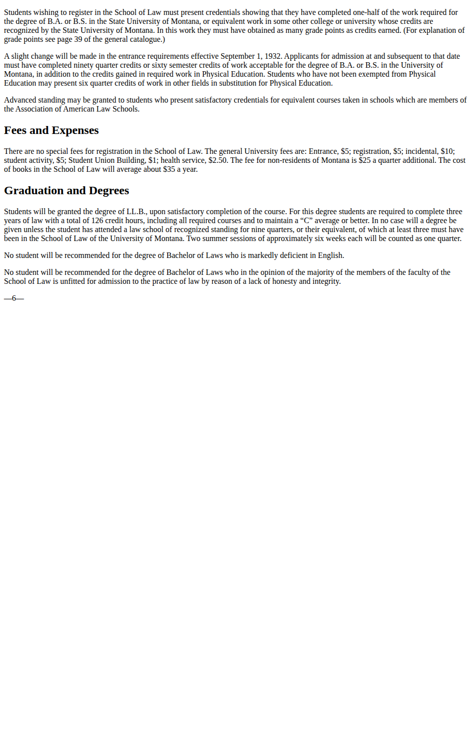Students wishing to register in the School of Law must present credentials showing that they have completed one-half of the work required for the degree of B.A. or B.S. in the State University of Montana, or equivalent work in some other college or university whose credits are recognized by the State University of Montana. In this work they must have obtained as many grade points as credits earned. (For explanation of grade points see page 39 of the general catalogue.)
A slight change will be made in the entrance requirements effective September 1, 1932. Applicants for admission at and subsequent to that date must have completed ninety quarter credits or sixty semester credits of work acceptable for the degree of B.A. or B.S. in the University of Montana, in addition to the credits gained in required work in Physical Education. Students who have not been exempted from Physical Education may present six quarter credits of work in other fields in substitution for Physical Education.
Advanced standing may be granted to students who present satisfactory credentials for equivalent courses taken in schools which are members of the Association of American Law Schools.
Fees and Expenses
There are no special fees for registration in the School of Law. The general University fees are: Entrance, $5; registration, $5; incidental, $10; student activity, $5; Student Union Building, $1; health service, $2.50. The fee for non-residents of Montana is $25 a quarter additional. The cost of books in the School of Law will average about $35 a year.
Graduation and Degrees
Students will be granted the degree of LL.B., upon satisfactory completion of the course. For this degree students are required to complete three years of law with a total of 126 credit hours, including all required courses and to maintain a “C” average or better. In no case will a degree be given unless the student has attended a law school of recognized standing for nine quarters, or their equivalent, of which at least three must have been in the School of Law of the University of Montana. Two summer sessions of approximately six weeks each will be counted as one quarter.
No student will be recommended for the degree of Bachelor of Laws who is markedly deficient in English.
No student will be recommended for the degree of Bachelor of Laws who in the opinion of the majority of the members of the faculty of the School of Law is unfitted for admission to the practice of law by reason of a lack of honesty and integrity.
—6—